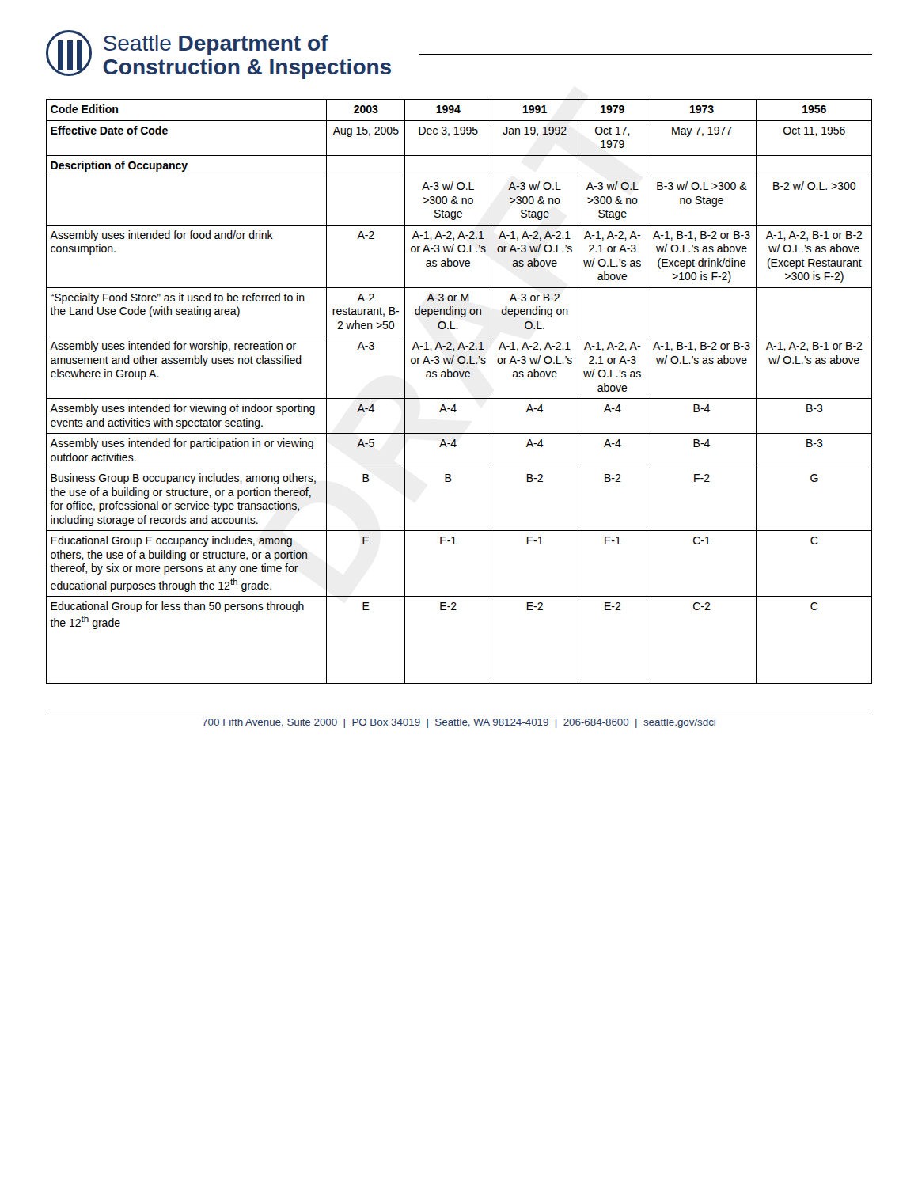DRAFT
Seattle Department of
Construction & Inspections
| Code Edition | 2003 | 1994 | 1991 | 1979 | 1973 | 1956 |
| --- | --- | --- | --- | --- | --- | --- |
| Effective Date of Code | Aug 15, 2005 | Dec 3, 1995 | Jan 19, 1992 | Oct 17, 1979 | May 7, 1977 | Oct 11, 1956 |
| Description of Occupancy | | | | | | |
| | | A-3 w/ O.L >300 & no Stage | A-3 w/ O.L >300 & no Stage | A-3 w/ O.L >300 & no Stage | B-3 w/ O.L >300 & no Stage | B-2 w/ O.L. >300 |
| Assembly uses intended for food and/or drink consumption. | A-2 | A-1, A-2, A-2.1 or A-3 w/ O.L.’s as above | A-1, A-2, A-2.1 or A-3 w/ O.L.’s as above | A-1, A-2, A-2.1 or A-3 w/ O.L.’s as above | A-1, B-1, B-2 or B-3 w/ O.L.’s as above (Except drink/dine >100 is F-2) | A-1, A-2, B-1 or B-2 w/ O.L.’s as above (Except Restaurant >300 is F-2) |
| “Specialty Food Store” as it used to be referred to in the Land Use Code (with seating area) | A-2 restaurant, B-2 when >50 | A-3 or M depending on O.L. | A-3 or B-2 depending on O.L. | | | |
| Assembly uses intended for worship, recreation or amusement and other assembly uses not classified elsewhere in Group A. | A-3 | A-1, A-2, A-2.1 or A-3 w/ O.L.’s as above | A-1, A-2, A-2.1 or A-3 w/ O.L.’s as above | A-1, A-2, A-2.1 or A-3 w/ O.L.’s as above | A-1, B-1, B-2 or B-3 w/ O.L.’s as above | A-1, A-2, B-1 or B-2 w/ O.L.’s as above |
| Assembly uses intended for viewing of indoor sporting events and activities with spectator seating. | A-4 | A-4 | A-4 | A-4 | B-4 | B-3 |
| Assembly uses intended for participation in or viewing outdoor activities. | A-5 | A-4 | A-4 | A-4 | B-4 | B-3 |
| Business Group B occupancy includes, among others, the use of a building or structure, or a portion thereof, for office, professional or service-type transactions, including storage of records and accounts. | B | B | B-2 | B-2 | F-2 | G |
| Educational Group E occupancy includes, among others, the use of a building or structure, or a portion thereof, by six or more persons at any one time for educational purposes through the 12 th grade. | E | E-1 | E-1 | E-1 | C-1 | C |
| Educational Group for less than 50 persons through the 12 th grade | E | E-2 | E-2 | E-2 | C-2 | C |
700 Fifth Avenue, Suite 2000 | PO Box 34019 | Seattle, WA 98124-4019 | 206-684-8600 | seattle.gov/sdci